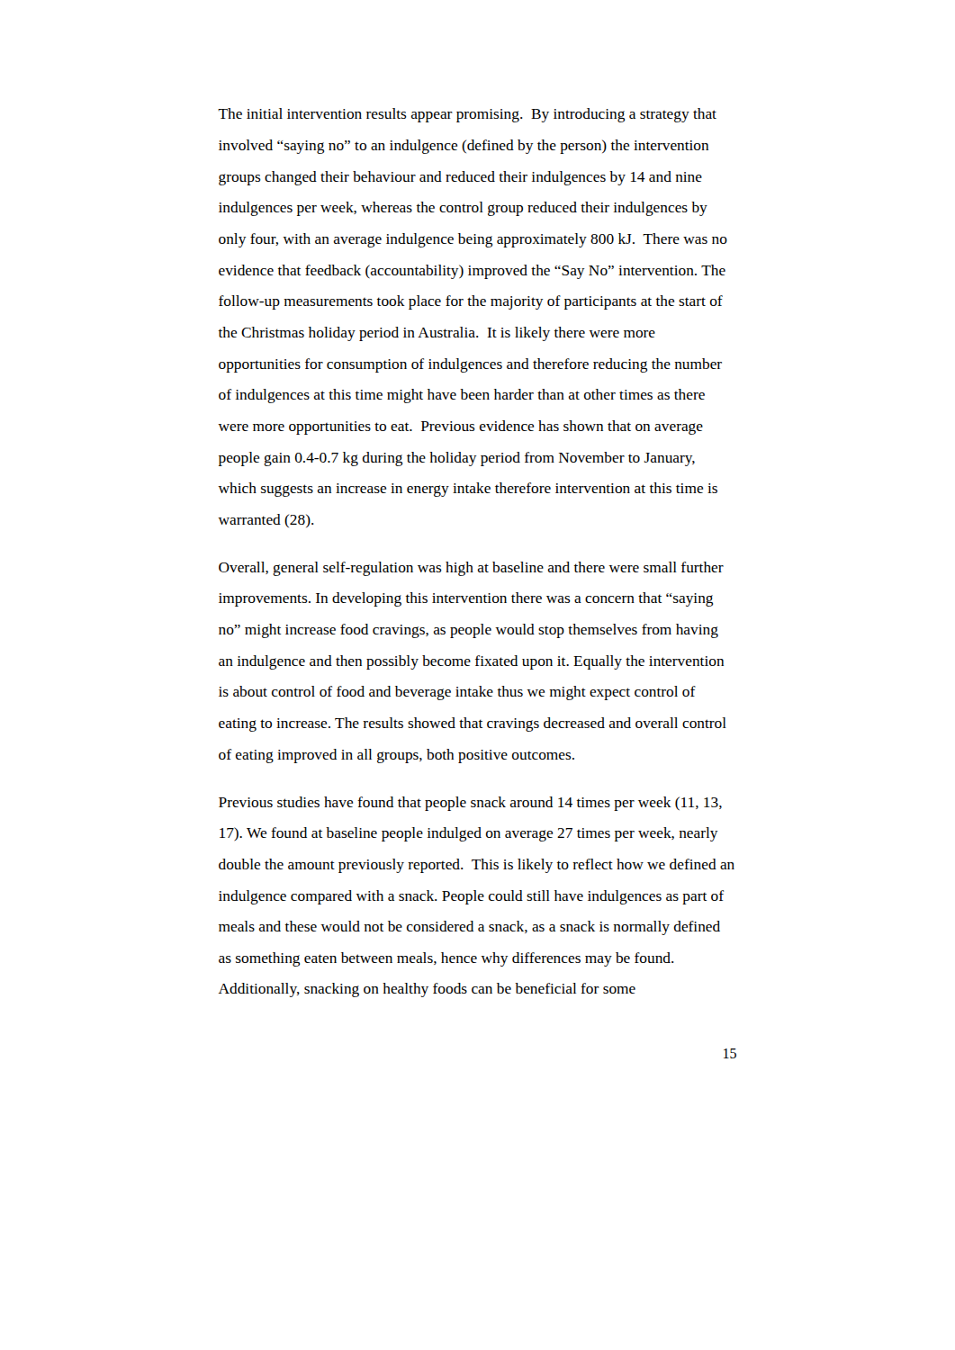The initial intervention results appear promising. By introducing a strategy that involved “saying no” to an indulgence (defined by the person) the intervention groups changed their behaviour and reduced their indulgences by 14 and nine indulgences per week, whereas the control group reduced their indulgences by only four, with an average indulgence being approximately 800 kJ. There was no evidence that feedback (accountability) improved the “Say No” intervention. The follow-up measurements took place for the majority of participants at the start of the Christmas holiday period in Australia. It is likely there were more opportunities for consumption of indulgences and therefore reducing the number of indulgences at this time might have been harder than at other times as there were more opportunities to eat. Previous evidence has shown that on average people gain 0.4-0.7 kg during the holiday period from November to January, which suggests an increase in energy intake therefore intervention at this time is warranted (28).
Overall, general self-regulation was high at baseline and there were small further improvements. In developing this intervention there was a concern that “saying no” might increase food cravings, as people would stop themselves from having an indulgence and then possibly become fixated upon it. Equally the intervention is about control of food and beverage intake thus we might expect control of eating to increase. The results showed that cravings decreased and overall control of eating improved in all groups, both positive outcomes.
Previous studies have found that people snack around 14 times per week (11, 13, 17). We found at baseline people indulged on average 27 times per week, nearly double the amount previously reported. This is likely to reflect how we defined an indulgence compared with a snack. People could still have indulgences as part of meals and these would not be considered a snack, as a snack is normally defined as something eaten between meals, hence why differences may be found. Additionally, snacking on healthy foods can be beneficial for some
15